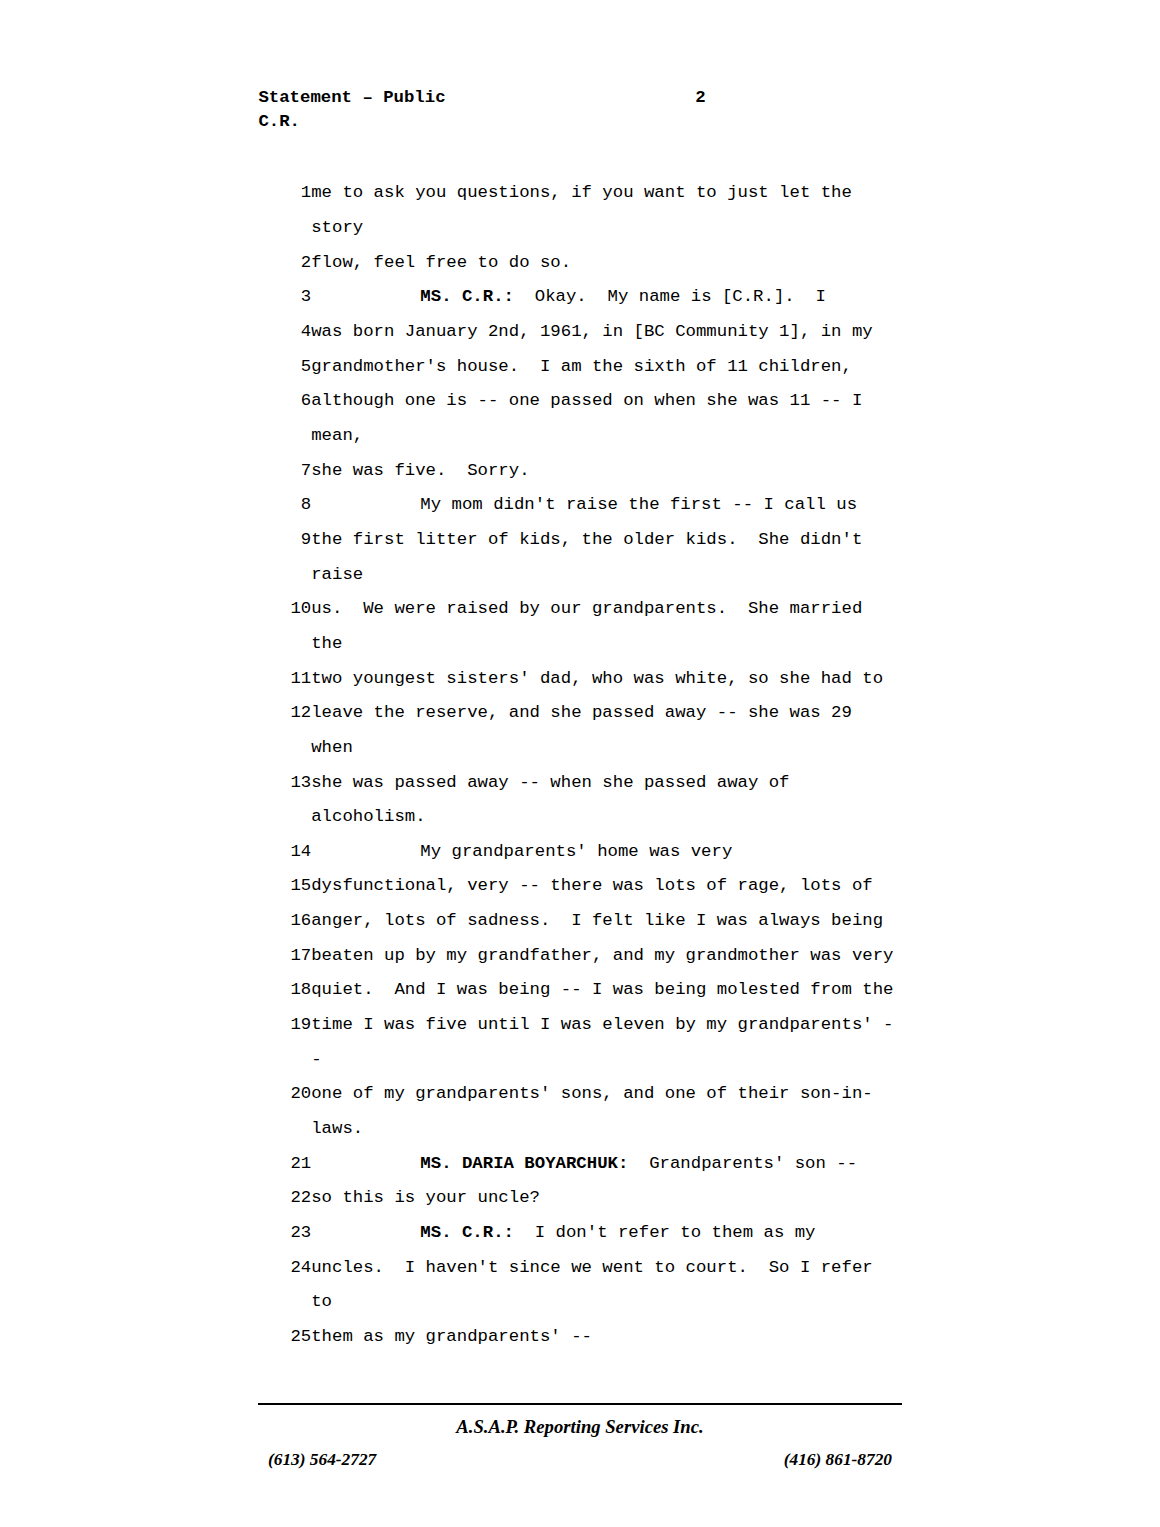Statement – Public2 C.R.
| 1 | me to ask you questions, if you want to just let the story |
| 2 | flow, feel free to do so. |
| 3 | MS. C.R.: Okay. My name is [C.R.]. I |
| 4 | was born January 2nd, 1961, in [BC Community 1], in my |
| 5 | grandmother's house. I am the sixth of 11 children, |
| 6 | although one is -- one passed on when she was 11 -- I mean, |
| 7 | she was five. Sorry. |
| 8 | My mom didn't raise the first -- I call us |
| 9 | the first litter of kids, the older kids. She didn't raise |
| 10 | us. We were raised by our grandparents. She married the |
| 11 | two youngest sisters' dad, who was white, so she had to |
| 12 | leave the reserve, and she passed away -- she was 29 when |
| 13 | she was passed away -- when she passed away of alcoholism. |
| 14 | My grandparents' home was very |
| 15 | dysfunctional, very -- there was lots of rage, lots of |
| 16 | anger, lots of sadness. I felt like I was always being |
| 17 | beaten up by my grandfather, and my grandmother was very |
| 18 | quiet. And I was being -- I was being molested from the |
| 19 | time I was five until I was eleven by my grandparents' -- |
| 20 | one of my grandparents' sons, and one of their son-in-laws. |
| 21 | MS. DARIA BOYARCHUK: Grandparents' son -- |
| 22 | so this is your uncle? |
| 23 | MS. C.R.: I don't refer to them as my |
| 24 | uncles. I haven't since we went to court. So I refer to |
| 25 | them as my grandparents' -- |
A.S.A.P. Reporting Services Inc.
(613) 564-2727 (416) 861-8720